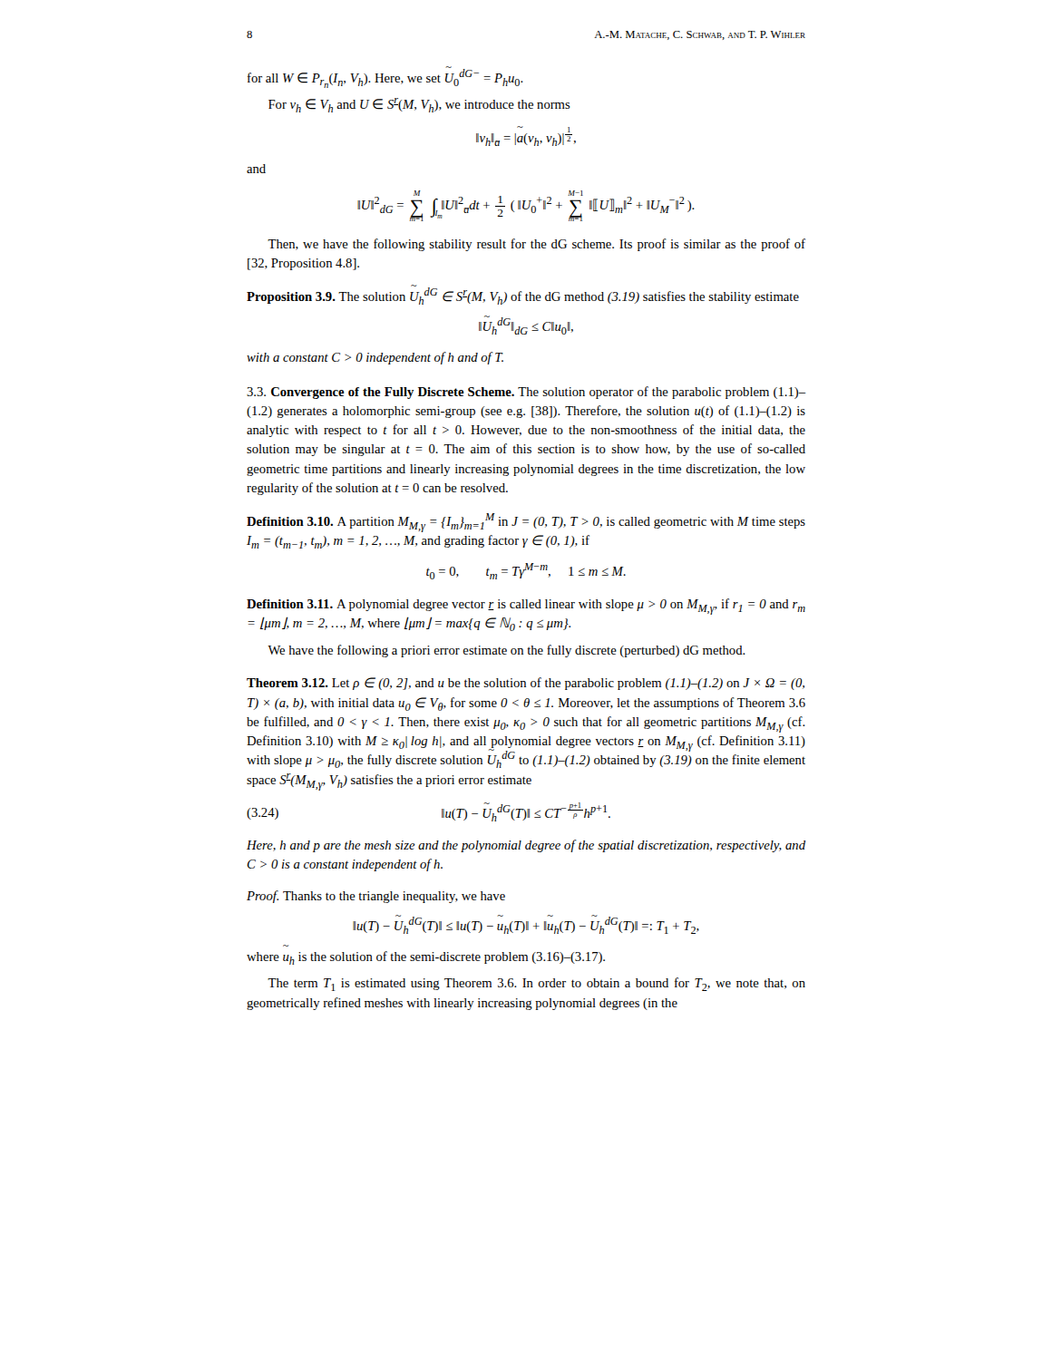8 A.-M. Matache, C. Schwab, and T. P. Wihler
for all W ∈ Prn(In, Vh). Here, we set ~U0dG− = Phu0.
For vh ∈ Vh and U ∈ Sr(M, Vh), we introduce the norms
‖vh‖~a = |~a(vh, vh)|12,
and
‖U‖2dG = M∑m=1 ∫Im ‖U‖2~adt + 12 ( ‖U0+‖2 + M−1∑m=1 ‖⟦U⟧m‖2 + ‖UM−‖2 ).
Then, we have the following stability result for the dG scheme. Its proof is similar as the proof of [32, Proposition 4.8].
Proposition 3.9. The solution ~UhdG ∈ Sr(M, Vh) of the dG method (3.19) satisfies the stability estimate
‖~UhdG‖dG ≤ C‖u0‖,
with a constant C > 0 independent of h and of T.
3.3. Convergence of the Fully Discrete Scheme. The solution operator of the parabolic problem (1.1)–(1.2) generates a holomorphic semi-group (see e.g. [38]). Therefore, the solution u(t) of (1.1)–(1.2) is analytic with respect to t for all t > 0. However, due to the non-smoothness of the initial data, the solution may be singular at t = 0. The aim of this section is to show how, by the use of so-called geometric time partitions and linearly increasing polynomial degrees in the time discretization, the low regularity of the solution at t = 0 can be resolved.
Definition 3.10. A partition MM,γ = {Im}m=1M in J = (0, T), T > 0, is called geometric with M time steps Im = (tm−1, tm), m = 1, 2, …, M, and grading factor γ ∈ (0, 1), if
t0 = 0, tm = TγM−m, 1 ≤ m ≤ M.
Definition 3.11. A polynomial degree vector r is called linear with slope μ > 0 on MM,γ, if r1 = 0 and rm = ⌊μm⌋, m = 2, …, M, where ⌊μm⌋ = max{q ∈ ℕ0 : q ≤ μm}.
We have the following a priori error estimate on the fully discrete (perturbed) dG method.
Theorem 3.12. Let ρ ∈ (0, 2], and u be the solution of the parabolic problem (1.1)–(1.2) on J × Ω = (0, T) × (a, b), with initial data u0 ∈ Vθ, for some 0 < θ ≤ 1. Moreover, let the assumptions of Theorem 3.6 be fulfilled, and 0 < γ < 1. Then, there exist μ0, κ0 > 0 such that for all geometric partitions MM,γ (cf. Definition 3.10) with M ≥ κ0| log h|, and all polynomial degree vectors r on MM,γ (cf. Definition 3.11) with slope μ > μ0, the fully discrete solution ~UhdG to (1.1)–(1.2) obtained by (3.19) on the finite element space Sr(MM,γ, Vh) satisfies the a priori error estimate
(3.24) ‖u(T) − ~UhdG(T)‖ ≤ CT−p+1 ρhp+1.
Here, h and p are the mesh size and the polynomial degree of the spatial discretization, respectively, and C > 0 is a constant independent of h.
Proof. Thanks to the triangle inequality, we have
‖u(T) − ~UhdG(T)‖ ≤ ‖u(T) − ~uh(T)‖ + ‖~uh(T) − ~UhdG(T)‖ =: T1 + T2,
where ~uh is the solution of the semi-discrete problem (3.16)–(3.17).
The term T1 is estimated using Theorem 3.6. In order to obtain a bound for T2, we note that, on geometrically refined meshes with linearly increasing polynomial degrees (in the